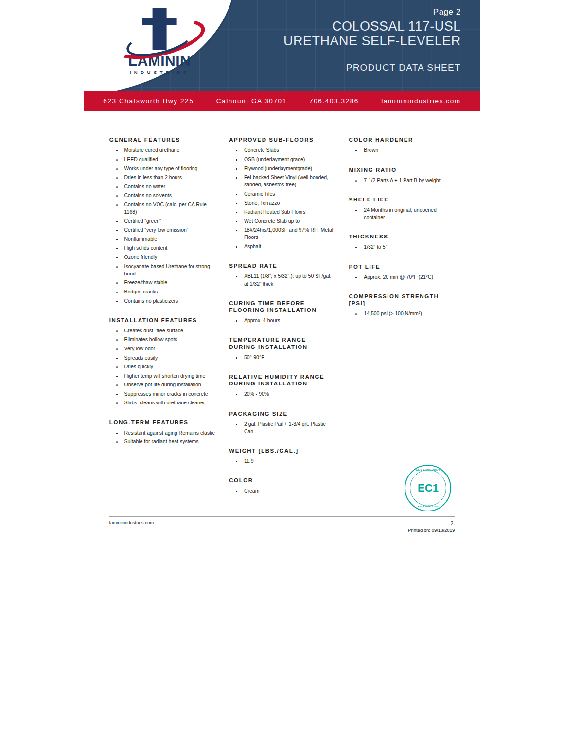LAMININ
INDUSTRIES
Page 2
COLOSSAL 117-USL
URETHANE SELF-LEVELER
PRODUCT DATA SHEET
623 Chatsworth Hwy 225 Calhoun, GA 30701 706.403.3286 lamininindustries.com
General Features
Moisture cured urethane
LEED qualified
Works under any type of flooring
Dries in less than 2 hours
Contains no water
Contains no solvents
Contains no VOC (calc. per CA Rule 1168)
Certified “green”
Certified “very low emission”
Nonflammable
High solids content
Ozone friendly
Isocyanate-based Urethane for strong bond
Freeze/thaw stable
Bridges cracks
Contains no plasticizers
Installation Features
Creates dust- free surface
Eliminates hollow spots
Very low odor
Spreads easily
Dries quickly
Higher temp will shorten drying time
Observe pot life during installation
Suppresses minor cracks in concrete
Slabs cleans with urethane cleaner
Long-Term Features
Resistant against aging Remains elastic
Suitable for radiant heat systems
Approved Sub-Floors
Concrete Slabs
OSB (underlayment grade)
Plywood (underlaymentgrade)
Fel-backed Sheet Vinyl (well bonded, sanded, asbestos-free)
Ceramic Tiles
Stone, Terrazzo
Radiant Heated Sub Floors
Wet Concrete Slab up to
18#/24hrs/1,000SF and 97% RH Metal Floors
Asphalt
Spread Rate
XBL11 (1/8”; x 5/32”;): up to 50 SF/gal. at 1/32” thick
Curing Time Before
Flooring Installation
Approx. 4 hours
Temperature Range
During Installation
50°-90°F
Relative Humidity Range
During Installation
20% - 90%
Packaging Size
2 gal. Plastic Pail + 1-3/4 qrt. Plastic Can
Weight [lbs./gal.]
11.9
Color
Cream
Color Hardener
Brown
Mixing Ratio
7-1/2 Parts A + 1 Part B by weight
Shelf Life
24 Months in original, unopened container
Thickness
1/32” to 5”
Pot Life
Approx. 20 min @ 70°F (21°C)
Compression Strength [PSI]
14,500 psi (> 100 N/mm²)
GEV·EMICODE®
EC1
emicode.com
lamininindustries.com
2.
Printed on: 09/18/2019